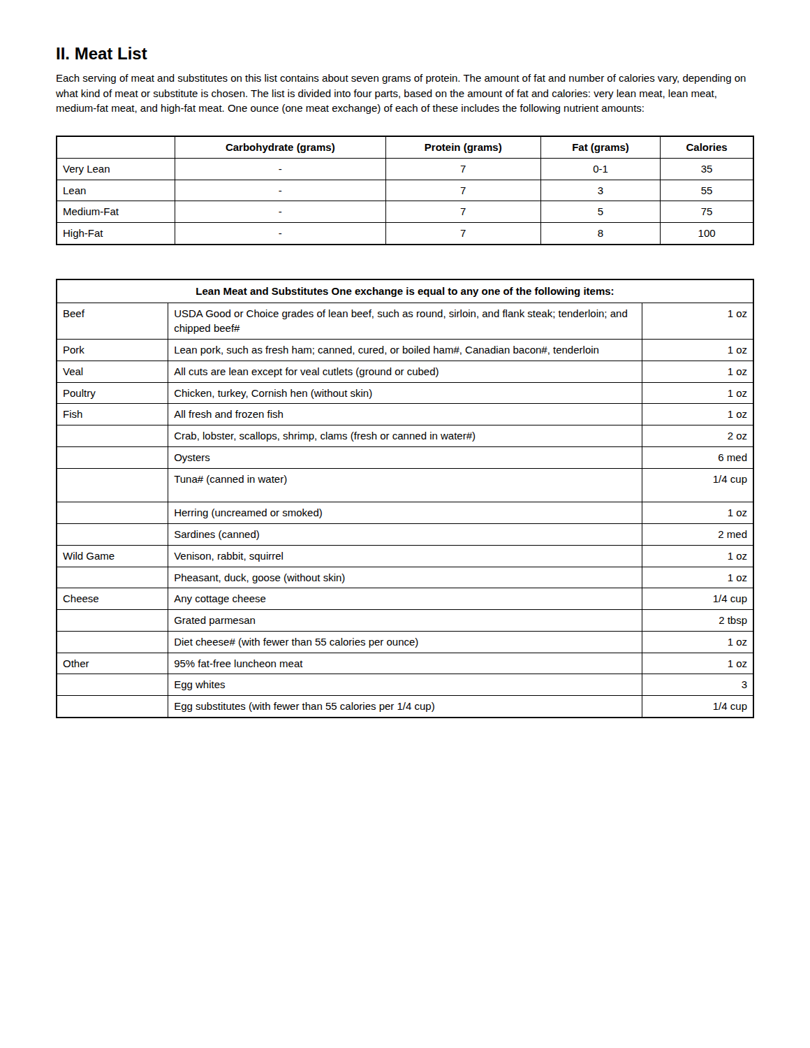II. Meat List
Each serving of meat and substitutes on this list contains about seven grams of protein. The amount of fat and number of calories vary, depending on what kind of meat or substitute is chosen. The list is divided into four parts, based on the amount of fat and calories: very lean meat, lean meat, medium-fat meat, and high-fat meat. One ounce (one meat exchange) of each of these includes the following nutrient amounts:
| | Carbohydrate (grams) | Protein (grams) | Fat (grams) | Calories |
| --- | --- | --- | --- | --- |
| Very Lean | - | 7 | 0-1 | 35 |
| Lean | - | 7 | 3 | 55 |
| Medium-Fat | - | 7 | 5 | 75 |
| High-Fat | - | 7 | 8 | 100 |
| Lean Meat and Substitutes One exchange is equal to any one of the following items: |
| --- |
| Beef | USDA Good or Choice grades of lean beef, such as round, sirloin, and flank steak; tenderloin; and chipped beef# | 1 oz |
| Pork | Lean pork, such as fresh ham; canned, cured, or boiled ham#, Canadian bacon#, tenderloin | 1 oz |
| Veal | All cuts are lean except for veal cutlets (ground or cubed) | 1 oz |
| Poultry | Chicken, turkey, Cornish hen (without skin) | 1 oz |
| Fish | All fresh and frozen fish | 1 oz |
| | Crab, lobster, scallops, shrimp, clams (fresh or canned in water#) | 2 oz |
| | Oysters | 6 med |
| | Tuna# (canned in water) | 1/4 cup |
| | Herring (uncreamed or smoked) | 1 oz |
| | Sardines (canned) | 2 med |
| Wild Game | Venison, rabbit, squirrel | 1 oz |
| | Pheasant, duck, goose (without skin) | 1 oz |
| Cheese | Any cottage cheese | 1/4 cup |
| | Grated parmesan | 2 tbsp |
| | Diet cheese# (with fewer than 55 calories per ounce) | 1 oz |
| Other | 95% fat-free luncheon meat | 1 oz |
| | Egg whites | 3 |
| | Egg substitutes (with fewer than 55 calories per 1/4 cup) | 1/4 cup |